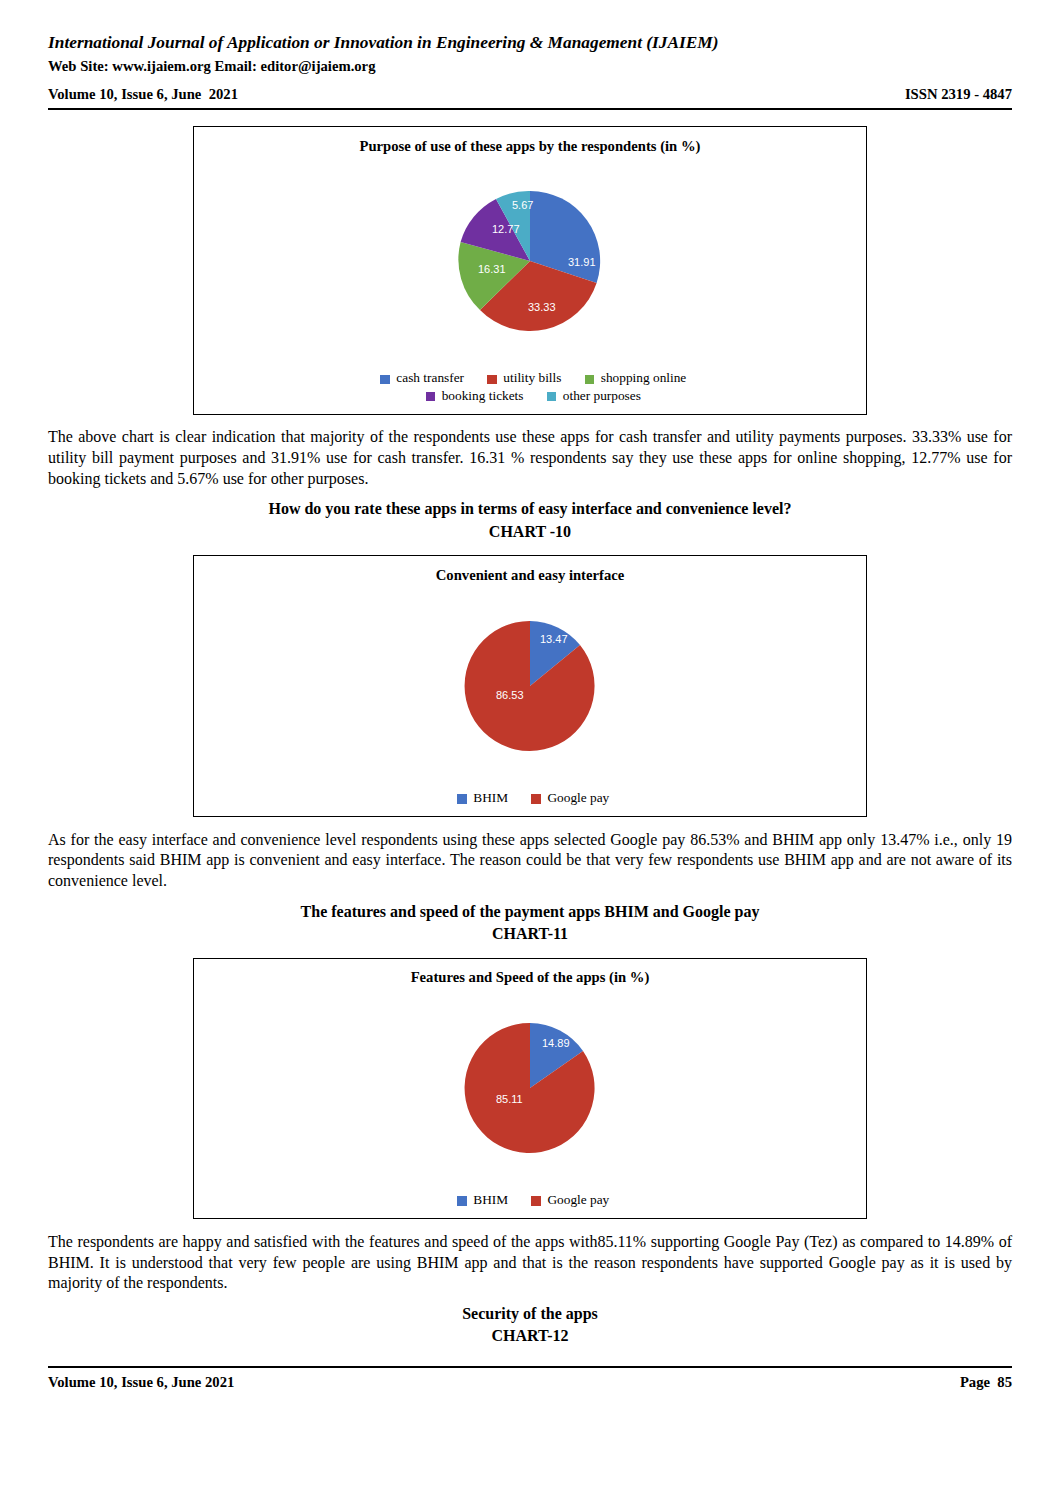International Journal of Application or Innovation in Engineering & Management (IJAIEM)
Web Site: www.ijaiem.org Email: editor@ijaiem.org
Volume 10, Issue 6, June 2021 ISSN 2319 - 4847
Purpose of use of these apps by the respondents (in %)
31.91 33.33 16.31 12.77 5.67
cash transfer utility bills shopping online
booking tickets other purposes
The above chart is clear indication that majority of the respondents use these apps for cash transfer and utility payments purposes. 33.33% use for utility bill payment purposes and 31.91% use for cash transfer. 16.31 % respondents say they use these apps for online shopping, 12.77% use for booking tickets and 5.67% use for other purposes.
How do you rate these apps in terms of easy interface and convenience level?
CHART -10
Convenient and easy interface
13.47 86.53
BHIM Google pay
As for the easy interface and convenience level respondents using these apps selected Google pay 86.53% and BHIM app only 13.47% i.e., only 19 respondents said BHIM app is convenient and easy interface. The reason could be that very few respondents use BHIM app and are not aware of its convenience level.
The features and speed of the payment apps BHIM and Google pay
CHART-11
Features and Speed of the apps (in %)
14.89 85.11
BHIM Google pay
The respondents are happy and satisfied with the features and speed of the apps with85.11% supporting Google Pay (Tez) as compared to 14.89% of BHIM. It is understood that very few people are using BHIM app and that is the reason respondents have supported Google pay as it is used by majority of the respondents.
Security of the apps
CHART-12
Volume 10, Issue 6, June 2021 Page 85